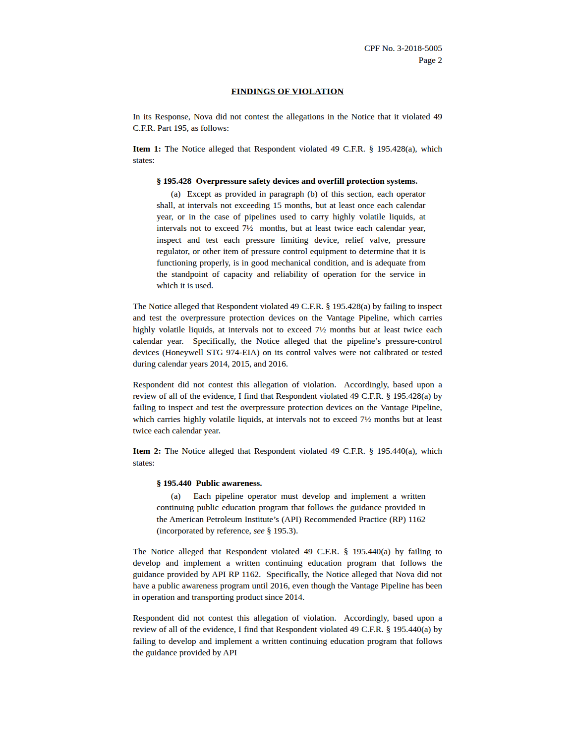CPF No. 3-2018-5005
Page 2
FINDINGS OF VIOLATION
In its Response, Nova did not contest the allegations in the Notice that it violated 49 C.F.R. Part 195, as follows:
Item 1: The Notice alleged that Respondent violated 49 C.F.R. § 195.428(a), which states:
§ 195.428 Overpressure safety devices and overfill protection systems.
(a) Except as provided in paragraph (b) of this section, each operator shall, at intervals not exceeding 15 months, but at least once each calendar year, or in the case of pipelines used to carry highly volatile liquids, at intervals not to exceed 7½ months, but at least twice each calendar year, inspect and test each pressure limiting device, relief valve, pressure regulator, or other item of pressure control equipment to determine that it is functioning properly, is in good mechanical condition, and is adequate from the standpoint of capacity and reliability of operation for the service in which it is used.
The Notice alleged that Respondent violated 49 C.F.R. § 195.428(a) by failing to inspect and test the overpressure protection devices on the Vantage Pipeline, which carries highly volatile liquids, at intervals not to exceed 7½ months but at least twice each calendar year. Specifically, the Notice alleged that the pipeline’s pressure-control devices (Honeywell STG 974-EIA) on its control valves were not calibrated or tested during calendar years 2014, 2015, and 2016.
Respondent did not contest this allegation of violation. Accordingly, based upon a review of all of the evidence, I find that Respondent violated 49 C.F.R. § 195.428(a) by failing to inspect and test the overpressure protection devices on the Vantage Pipeline, which carries highly volatile liquids, at intervals not to exceed 7½ months but at least twice each calendar year.
Item 2: The Notice alleged that Respondent violated 49 C.F.R. § 195.440(a), which states:
§ 195.440 Public awareness.
(a) Each pipeline operator must develop and implement a written continuing public education program that follows the guidance provided in the American Petroleum Institute’s (API) Recommended Practice (RP) 1162 (incorporated by reference, see § 195.3).
The Notice alleged that Respondent violated 49 C.F.R. § 195.440(a) by failing to develop and implement a written continuing education program that follows the guidance provided by API RP 1162. Specifically, the Notice alleged that Nova did not have a public awareness program until 2016, even though the Vantage Pipeline has been in operation and transporting product since 2014.
Respondent did not contest this allegation of violation. Accordingly, based upon a review of all of the evidence, I find that Respondent violated 49 C.F.R. § 195.440(a) by failing to develop and implement a written continuing education program that follows the guidance provided by API